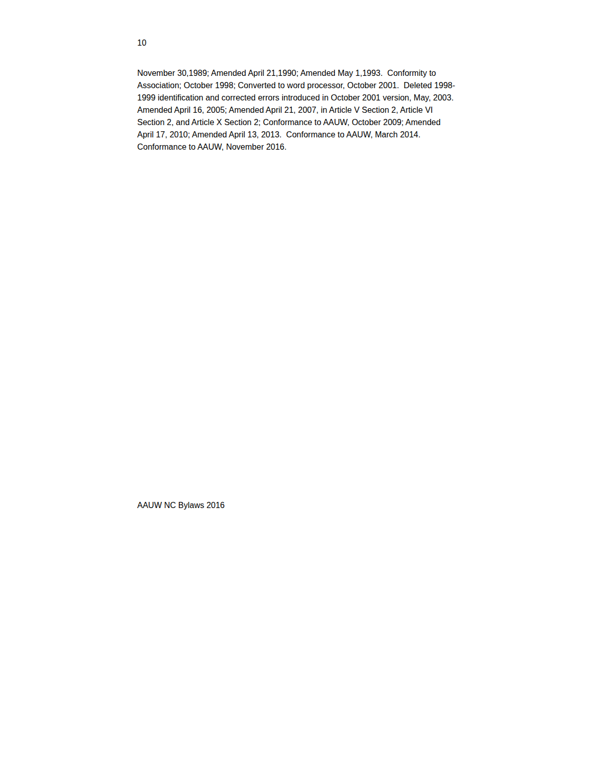10
November 30,1989; Amended April 21,1990; Amended May 1,1993. Conformity to Association; October 1998; Converted to word processor, October 2001. Deleted 1998-1999 identification and corrected errors introduced in October 2001 version, May, 2003. Amended April 16, 2005; Amended April 21, 2007, in Article V Section 2, Article VI Section 2, and Article X Section 2; Conformance to AAUW, October 2009; Amended April 17, 2010; Amended April 13, 2013. Conformance to AAUW, March 2014. Conformance to AAUW, November 2016.
AAUW NC Bylaws 2016